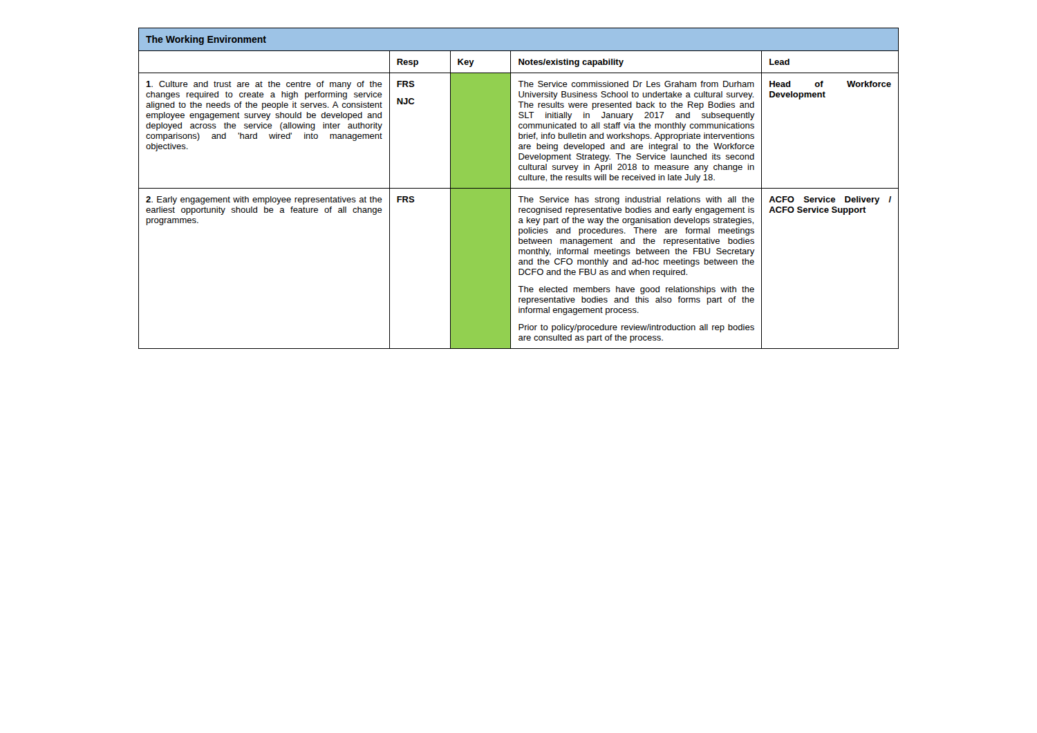| The Working Environment |
| --- |
| | Resp | Key | Notes/existing capability | Lead |
| 1 . Culture and trust are at the centre of many of the changes required to create a high performing service aligned to the needs of the people it serves. A consistent employee engagement survey should be developed and deployed across the service (allowing inter authority comparisons) and 'hard wired' into management objectives. | FRS NJC | | The Service commissioned Dr Les Graham from Durham University Business School to undertake a cultural survey. The results were presented back to the Rep Bodies and SLT initially in January 2017 and subsequently communicated to all staff via the monthly communications brief, info bulletin and workshops. Appropriate interventions are being developed and are integral to the Workforce Development Strategy. The Service launched its second cultural survey in April 2018 to measure any change in culture, the results will be received in late July 18. | Head of Workforce Development |
| 2 . Early engagement with employee representatives at the earliest opportunity should be a feature of all change programmes. | FRS | | The Service has strong industrial relations with all the recognised representative bodies and early engagement is a key part of the way the organisation develops strategies, policies and procedures. There are formal meetings between management and the representative bodies monthly, informal meetings between the FBU Secretary and the CFO monthly and ad-hoc meetings between the DCFO and the FBU as and when required. The elected members have good relationships with the representative bodies and this also forms part of the informal engagement process. Prior to policy/procedure review/introduction all rep bodies are consulted as part of the process. | ACFO Service Delivery / ACFO Service Support |